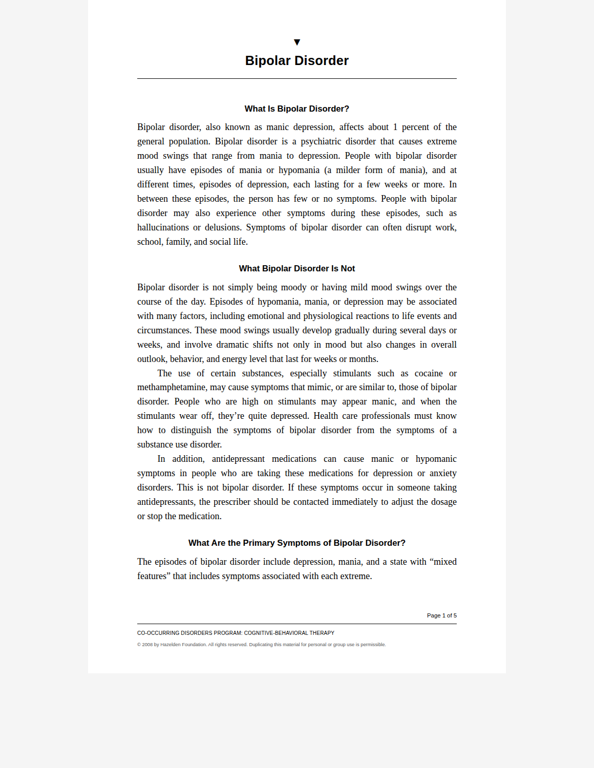▼
Bipolar Disorder
What Is Bipolar Disorder?
Bipolar disorder, also known as manic depression, affects about 1 percent of the general population. Bipolar disorder is a psychiatric disorder that causes extreme mood swings that range from mania to depression. People with bipolar disorder usually have episodes of mania or hypomania (a milder form of mania), and at different times, episodes of depression, each lasting for a few weeks or more. In between these episodes, the person has few or no symptoms. People with bipolar disorder may also experience other symptoms during these episodes, such as hallucinations or delusions. Symptoms of bipolar disorder can often disrupt work, school, family, and social life.
What Bipolar Disorder Is Not
Bipolar disorder is not simply being moody or having mild mood swings over the course of the day. Episodes of hypomania, mania, or depression may be associated with many factors, including emotional and physiological reactions to life events and circumstances. These mood swings usually develop gradually during several days or weeks, and involve dramatic shifts not only in mood but also changes in overall outlook, behavior, and energy level that last for weeks or months.
The use of certain substances, especially stimulants such as cocaine or methamphetamine, may cause symptoms that mimic, or are similar to, those of bipolar disorder. People who are high on stimulants may appear manic, and when the stimulants wear off, they’re quite depressed. Health care professionals must know how to distinguish the symptoms of bipolar disorder from the symptoms of a substance use disorder.
In addition, antidepressant medications can cause manic or hypomanic symptoms in people who are taking these medications for depression or anxiety disorders. This is not bipolar disorder. If these symptoms occur in someone taking antidepressants, the prescriber should be contacted immediately to adjust the dosage or stop the medication.
What Are the Primary Symptoms of Bipolar Disorder?
The episodes of bipolar disorder include depression, mania, and a state with “mixed features” that includes symptoms associated with each extreme.
Page 1 of 5
CO-OCCURRING DISORDERS PROGRAM: COGNITIVE-BEHAVIORAL THERAPY
© 2008 by Hazelden Foundation. All rights reserved. Duplicating this material for personal or group use is permissible.